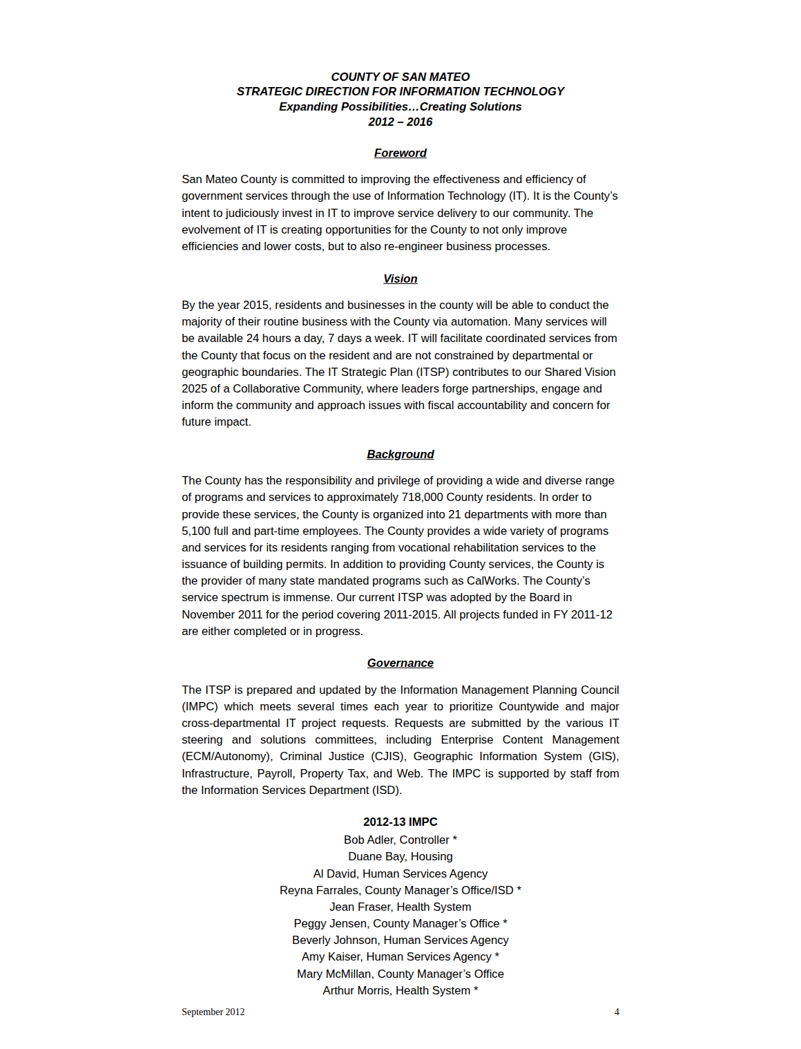COUNTY OF SAN MATEO STRATEGIC DIRECTION FOR INFORMATION TECHNOLOGY Expanding Possibilities…Creating Solutions 2012 – 2016
Foreword
San Mateo County is committed to improving the effectiveness and efficiency of government services through the use of Information Technology (IT). It is the County’s intent to judiciously invest in IT to improve service delivery to our community. The evolvement of IT is creating opportunities for the County to not only improve efficiencies and lower costs, but to also re-engineer business processes.
Vision
By the year 2015, residents and businesses in the county will be able to conduct the majority of their routine business with the County via automation. Many services will be available 24 hours a day, 7 days a week. IT will facilitate coordinated services from the County that focus on the resident and are not constrained by departmental or geographic boundaries. The IT Strategic Plan (ITSP) contributes to our Shared Vision 2025 of a Collaborative Community, where leaders forge partnerships, engage and inform the community and approach issues with fiscal accountability and concern for future impact.
Background
The County has the responsibility and privilege of providing a wide and diverse range of programs and services to approximately 718,000 County residents. In order to provide these services, the County is organized into 21 departments with more than 5,100 full and part-time employees. The County provides a wide variety of programs and services for its residents ranging from vocational rehabilitation services to the issuance of building permits. In addition to providing County services, the County is the provider of many state mandated programs such as CalWorks. The County’s service spectrum is immense. Our current ITSP was adopted by the Board in November 2011 for the period covering 2011-2015. All projects funded in FY 2011-12 are either completed or in progress.
Governance
The ITSP is prepared and updated by the Information Management Planning Council (IMPC) which meets several times each year to prioritize Countywide and major cross-departmental IT project requests. Requests are submitted by the various IT steering and solutions committees, including Enterprise Content Management (ECM/Autonomy), Criminal Justice (CJIS), Geographic Information System (GIS), Infrastructure, Payroll, Property Tax, and Web. The IMPC is supported by staff from the Information Services Department (ISD).
2012-13 IMPC
Bob Adler, Controller *
Duane Bay, Housing
Al David, Human Services Agency
Reyna Farrales, County Manager’s Office/ISD *
Jean Fraser, Health System
Peggy Jensen, County Manager’s Office *
Beverly Johnson, Human Services Agency
Amy Kaiser, Human Services Agency *
Mary McMillan, County Manager’s Office
Arthur Morris, Health System *
September 2012 4